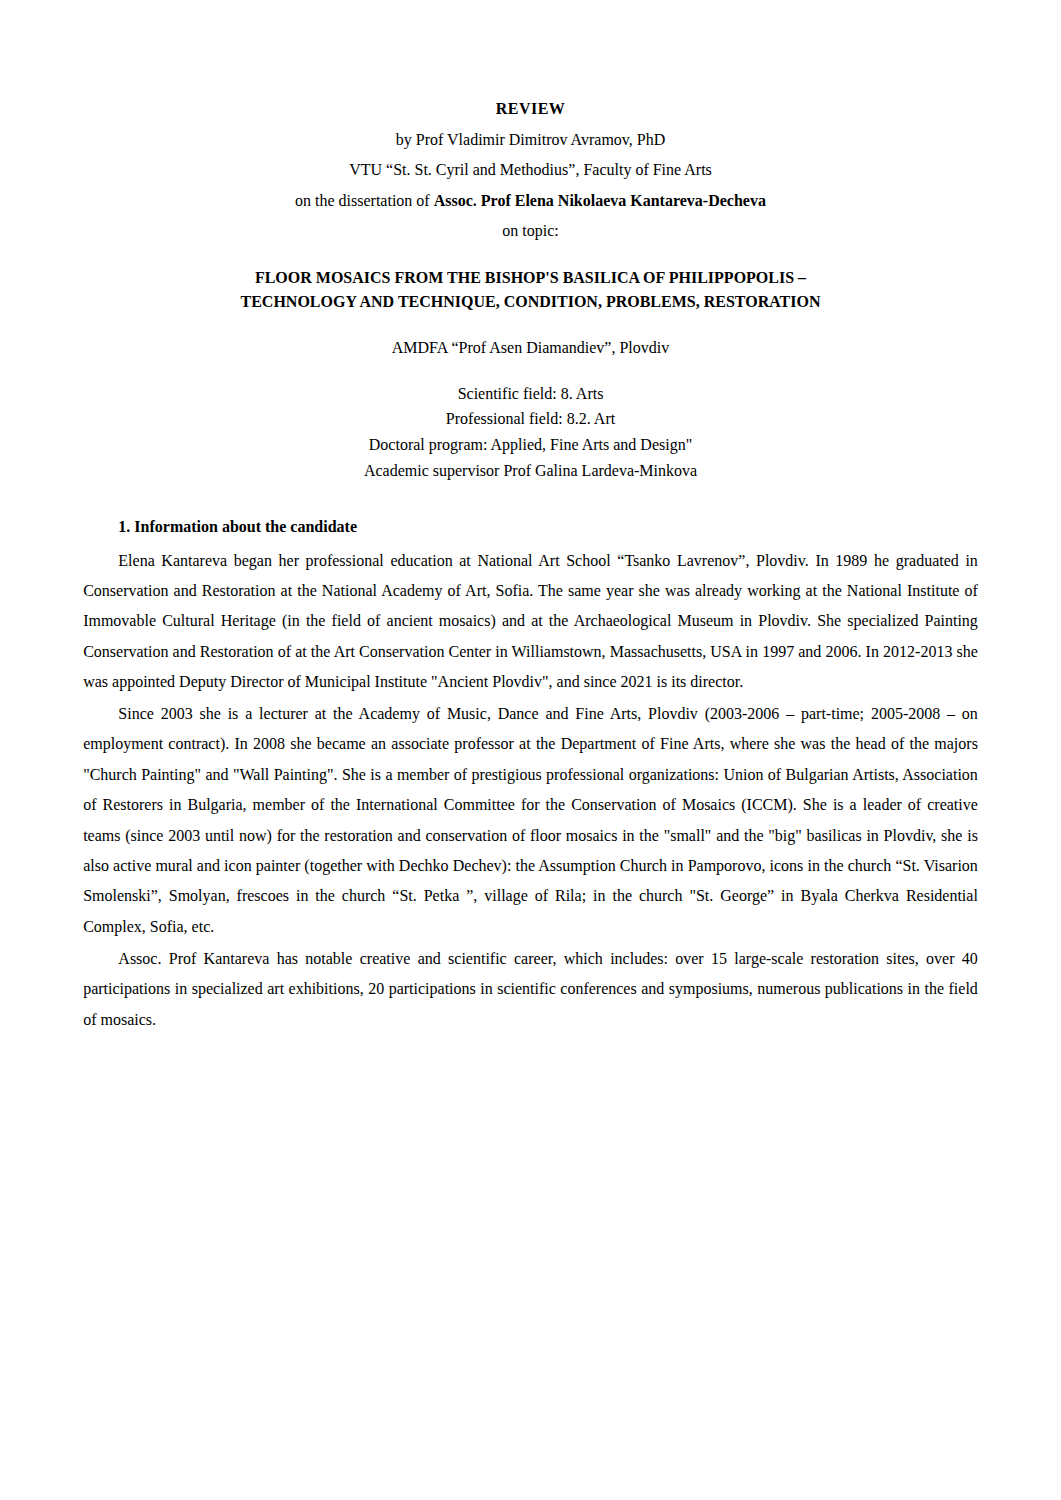REVIEW
by Prof Vladimir Dimitrov Avramov, PhD
VTU “St. St. Cyril and Methodius”, Faculty of Fine Arts
on the dissertation of Assoc. Prof Elena Nikolaeva Kantareva-Decheva
on topic:
FLOOR MOSAICS FROM THE BISHOP'S BASILICA OF PHILIPPOPOLIS –
TECHNOLOGY AND TECHNIQUE, CONDITION, PROBLEMS, RESTORATION
AMDFA “Prof Asen Diamandiev”, Plovdiv
Scientific field: 8. Arts
Professional field: 8.2. Art
Doctoral program: Applied, Fine Arts and Design"
Academic supervisor Prof Galina Lardeva-Minkova
1. Information about the candidate
Elena Kantareva began her professional education at National Art School “Tsanko Lavrenov”, Plovdiv. In 1989 he graduated in Conservation and Restoration at the National Academy of Art, Sofia. The same year she was already working at the National Institute of Immovable Cultural Heritage (in the field of ancient mosaics) and at the Archaeological Museum in Plovdiv. She specialized Painting Conservation and Restoration of at the Art Conservation Center in Williamstown, Massachusetts, USA in 1997 and 2006. In 2012-2013 she was appointed Deputy Director of Municipal Institute "Ancient Plovdiv", and since 2021 is its director.
Since 2003 she is a lecturer at the Academy of Music, Dance and Fine Arts, Plovdiv (2003-2006 – part-time; 2005-2008 – on employment contract). In 2008 she became an associate professor at the Department of Fine Arts, where she was the head of the majors "Church Painting" and "Wall Painting". She is a member of prestigious professional organizations: Union of Bulgarian Artists, Association of Restorers in Bulgaria, member of the International Committee for the Conservation of Mosaics (ICCM). She is a leader of creative teams (since 2003 until now) for the restoration and conservation of floor mosaics in the "small" and the "big" basilicas in Plovdiv, she is also active mural and icon painter (together with Dechko Dechev): the Assumption Church in Pamporovo, icons in the church “St. Visarion Smolenski”, Smolyan, frescoes in the church “St. Petka ”, village of Rila; in the church "St. George” in Byala Cherkva Residential Complex, Sofia, etc.
Assoc. Prof Kantareva has notable creative and scientific career, which includes: over 15 large-scale restoration sites, over 40 participations in specialized art exhibitions, 20 participations in scientific conferences and symposiums, numerous publications in the field of mosaics.